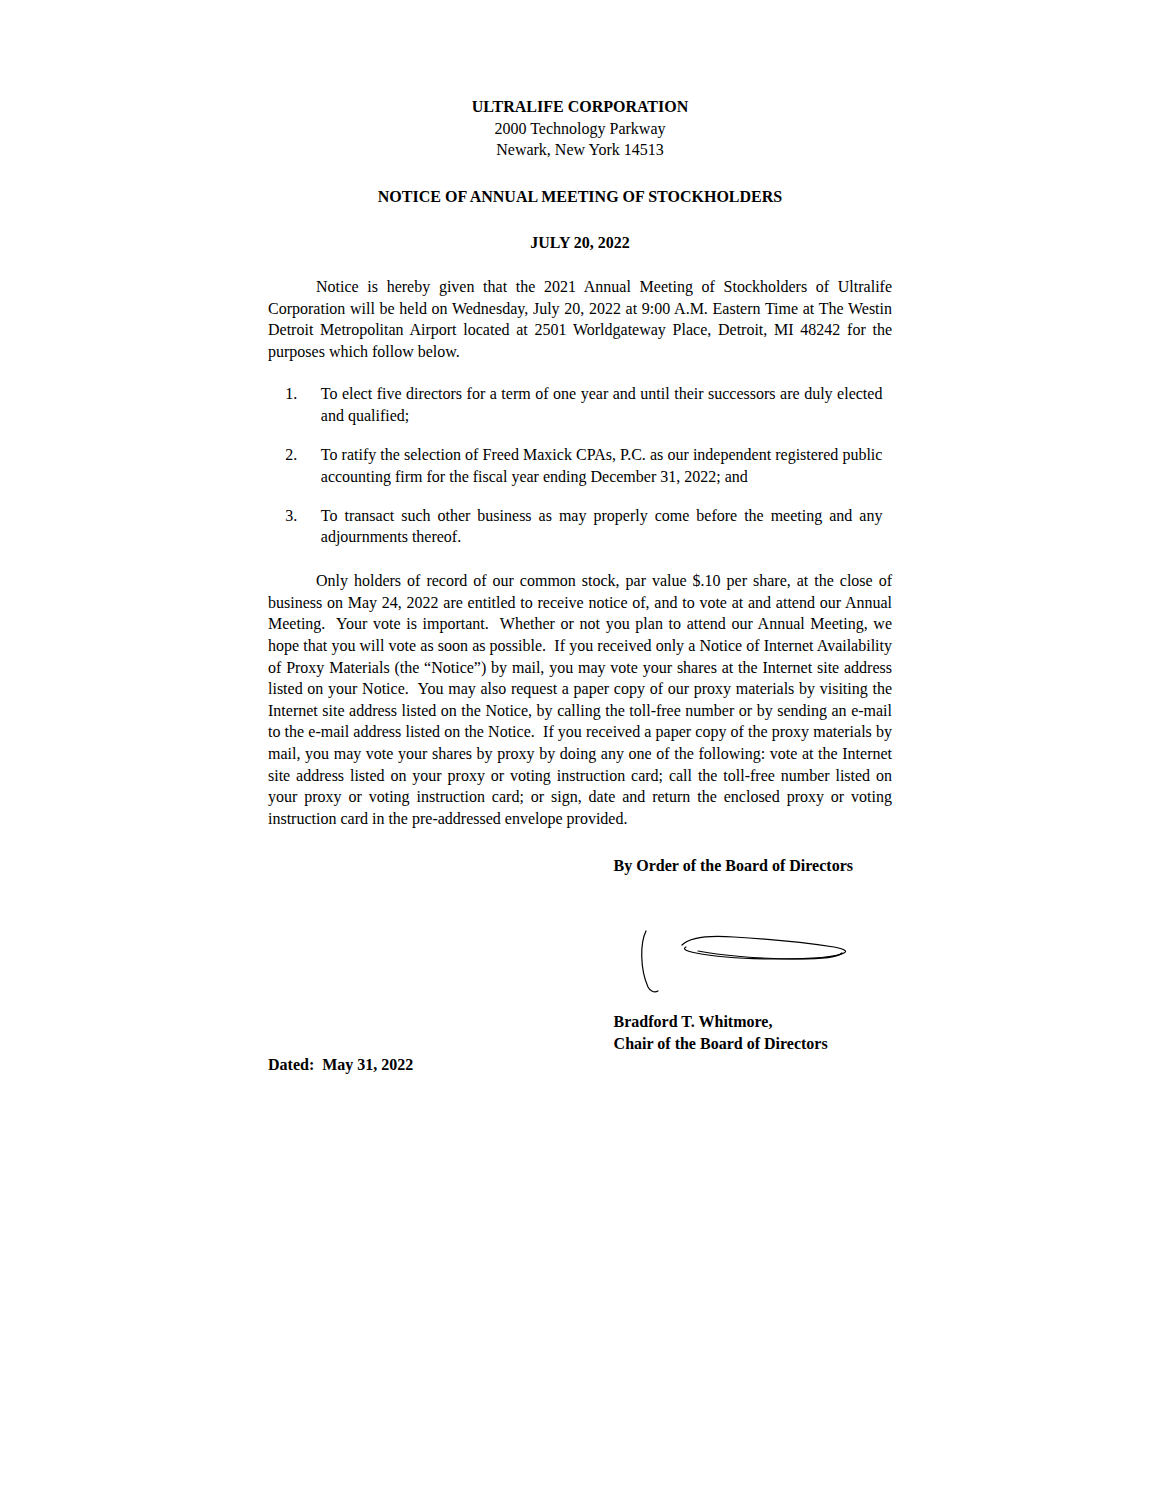ULTRALIFE CORPORATION
2000 Technology Parkway
Newark, New York 14513
NOTICE OF ANNUAL MEETING OF STOCKHOLDERS
JULY 20, 2022
Notice is hereby given that the 2021 Annual Meeting of Stockholders of Ultralife Corporation will be held on Wednesday, July 20, 2022 at 9:00 A.M. Eastern Time at The Westin Detroit Metropolitan Airport located at 2501 Worldgateway Place, Detroit, MI 48242 for the purposes which follow below.
1. To elect five directors for a term of one year and until their successors are duly elected and qualified;
2. To ratify the selection of Freed Maxick CPAs, P.C. as our independent registered public accounting firm for the fiscal year ending December 31, 2022; and
3. To transact such other business as may properly come before the meeting and any adjournments thereof.
Only holders of record of our common stock, par value $.10 per share, at the close of business on May 24, 2022 are entitled to receive notice of, and to vote at and attend our Annual Meeting. Your vote is important. Whether or not you plan to attend our Annual Meeting, we hope that you will vote as soon as possible. If you received only a Notice of Internet Availability of Proxy Materials (the “Notice”) by mail, you may vote your shares at the Internet site address listed on your Notice. You may also request a paper copy of our proxy materials by visiting the Internet site address listed on the Notice, by calling the toll-free number or by sending an e-mail to the e-mail address listed on the Notice. If you received a paper copy of the proxy materials by mail, you may vote your shares by proxy by doing any one of the following: vote at the Internet site address listed on your proxy or voting instruction card; call the toll-free number listed on your proxy or voting instruction card; or sign, date and return the enclosed proxy or voting instruction card in the pre-addressed envelope provided.
By Order of the Board of Directors
Bradford T. Whitmore,
Chair of the Board of Directors
Dated: May 31, 2022